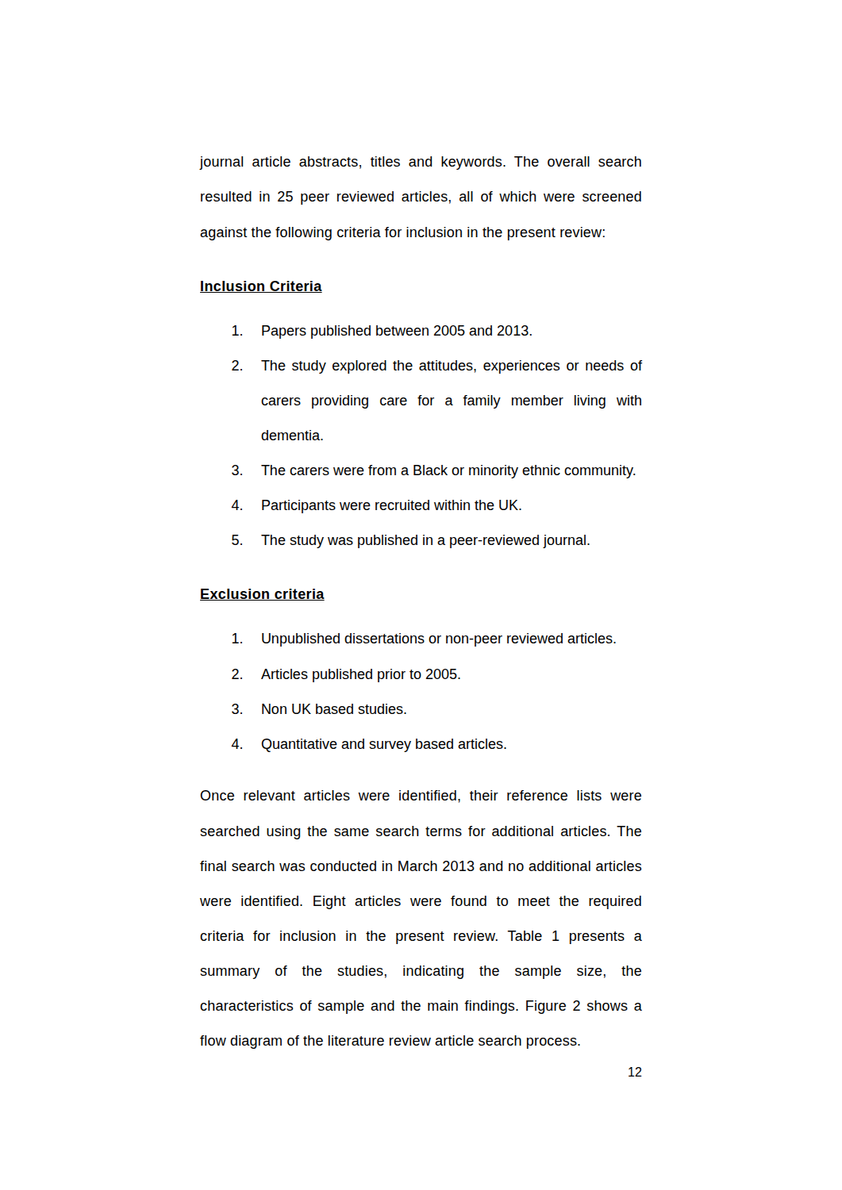journal article abstracts, titles and keywords. The overall search resulted in 25 peer reviewed articles, all of which were screened against the following criteria for inclusion in the present review:
Inclusion Criteria
Papers published between 2005 and 2013.
The study explored the attitudes, experiences or needs of carers providing care for a family member living with dementia.
The carers were from a Black or minority ethnic community.
Participants were recruited within the UK.
The study was published in a peer-reviewed journal.
Exclusion criteria
Unpublished dissertations or non-peer reviewed articles.
Articles published prior to 2005.
Non UK based studies.
Quantitative and survey based articles.
Once relevant articles were identified, their reference lists were searched using the same search terms for additional articles. The final search was conducted in March 2013 and no additional articles were identified. Eight articles were found to meet the required criteria for inclusion in the present review. Table 1 presents a summary of the studies, indicating the sample size, the characteristics of sample and the main findings. Figure 2 shows a flow diagram of the literature review article search process.
12